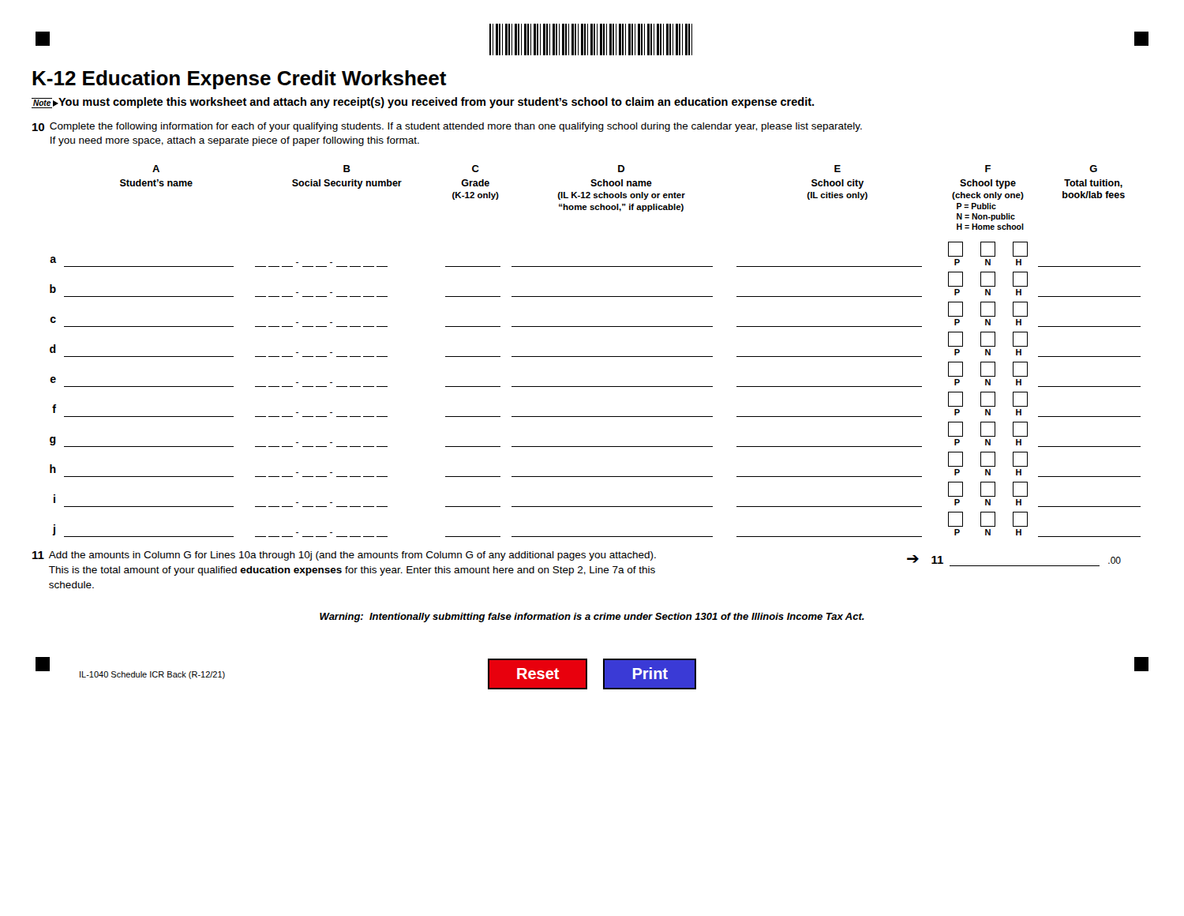K-12 Education Expense Credit Worksheet
Note You must complete this worksheet and attach any receipt(s) you received from your student’s school to claim an education expense credit.
10 Complete the following information for each of your qualifying students. If a student attended more than one qualifying school during the calendar year, please list separately. If you need more space, attach a separate piece of paper following this format.
| | A Student’s name | B Social Security number | C Grade (K-12 only) | D School name (IL K-12 schools only or enter “home school,” if applicable) | E School city (IL cities only) | F School type (check only one) P = Public N = Non-public H = Home school | G Total tuition, book/lab fees |
| --- | --- | --- | --- | --- | --- | --- | --- |
| a | | - - | | | | P N H | |
| b | | - - | | | | P N H | |
| c | | - - | | | | P N H | |
| d | | - - | | | | P N H | |
| e | | - - | | | | P N H | |
| f | | - - | | | | P N H | |
| g | | - - | | | | P N H | |
| h | | - - | | | | P N H | |
| i | | - - | | | | P N H | |
| j | | - - | | | | P N H | |
11 Add the amounts in Column G for Lines 10a through 10j (and the amounts from Column G of any additional pages you attached). This is the total amount of your qualified education expenses for this year. Enter this amount here and on Step 2, Line 7a of this schedule. ➔ 11 .00
Warning: Intentionally submitting false information is a crime under Section 1301 of the Illinois Income Tax Act.
IL-1040 Schedule ICR Back (R-12/21) Reset Print